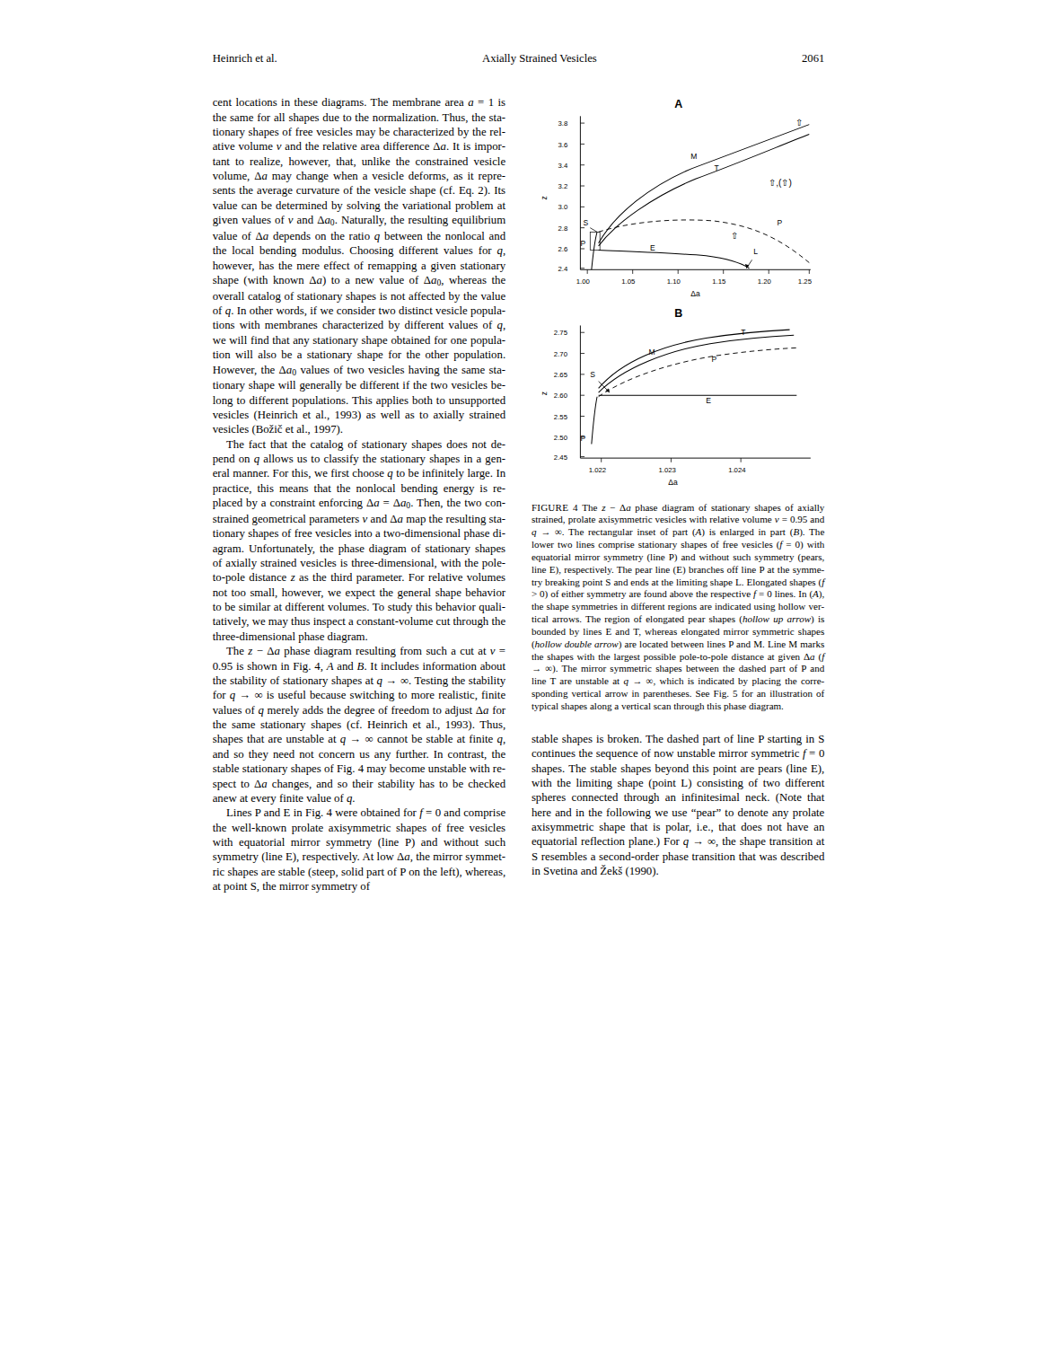Heinrich et al.
Axially Strained Vesicles
2061
cent locations in these diagrams. The membrane area a = 1 is the same for all shapes due to the normalization. Thus, the stationary shapes of free vesicles may be characterized by the relative volume v and the relative area difference Δa. It is important to realize, however, that, unlike the constrained vesicle volume, Δa may change when a vesicle deforms, as it represents the average curvature of the vesicle shape (cf. Eq. 2). Its value can be determined by solving the variational problem at given values of v and Δa 0. Naturally, the resulting equilibrium value of Δa depends on the ratio q between the nonlocal and the local bending modulus. Choosing different values for q, however, has the mere effect of remapping a given stationary shape (with known Δa) to a new value of Δa 0, whereas the overall catalog of stationary shapes is not affected by the value of q. In other words, if we consider two distinct vesicle populations with membranes characterized by different values of q, we will find that any stationary shape obtained for one population will also be a stationary shape for the other population. However, the Δa 0 values of two vesicles having the same stationary shape will generally be different if the two vesicles belong to different populations. This applies both to unsupported vesicles (Heinrich et al., 1993) as well as to axially strained vesicles (Božič et al., 1997).
The fact that the catalog of stationary shapes does not depend on q allows us to classify the stationary shapes in a general manner. For this, we first choose q to be infinitely large. In practice, this means that the nonlocal bending energy is replaced by a constraint enforcing Δa = Δa 0. Then, the two constrained geometrical parameters v and Δa map the resulting stationary shapes of free vesicles into a two-dimensional phase diagram. Unfortunately, the phase diagram of stationary shapes of axially strained vesicles is three-dimensional, with the pole-to-pole distance z as the third parameter. For relative volumes not too small, however, we expect the general shape behavior to be similar at different volumes. To study this behavior qualitatively, we may thus inspect a constant-volume cut through the three-dimensional phase diagram.
The z − Δa phase diagram resulting from such a cut at v = 0.95 is shown in Fig. 4, A and B. It includes information about the stability of stationary shapes at q → ∞. Testing the stability for q → ∞ is useful because switching to more realistic, finite values of q merely adds the degree of freedom to adjust Δa for the same stationary shapes (cf. Heinrich et al., 1993). Thus, shapes that are unstable at q → ∞ cannot be stable at finite q, and so they need not concern us any further. In contrast, the stable stationary shapes of Fig. 4 may become unstable with respect to Δa changes, and so their stability has to be checked anew at every finite value of q.
Lines P and E in Fig. 4 were obtained for f = 0 and comprise the well-known prolate axisymmetric shapes of free vesicles with equatorial mirror symmetry (line P) and without such symmetry (line E), respectively. At low Δa, the mirror symmetric shapes are stable (steep, solid part of P on the left), whereas, at point S, the mirror symmetry of
A 3.8 3.6 3.4 3.2 3.0 2.8 2.6 2.4 z 1.00 1.05 1.10 1.15 1.20 1.25 Δa M T P E S P L ⇧ ⇧,(⇧) ⇧ B 2.75 2.70 2.65 2.60 2.55 2.50 2.45 z 1.022 1.023 1.024 Δa M T P E P S
FIGURE 4 The z − Δa phase diagram of stationary shapes of axially strained, prolate axisymmetric vesicles with relative volume v = 0.95 and q → ∞. The rectangular inset of part (A) is enlarged in part (B). The lower two lines comprise stationary shapes of free vesicles (f = 0) with equatorial mirror symmetry (line P) and without such symmetry (pears, line E), respectively. The pear line (E) branches off line P at the symmetry breaking point S and ends at the limiting shape L. Elongated shapes (f > 0) of either symmetry are found above the respective f = 0 lines. In (A), the shape symmetries in different regions are indicated using hollow vertical arrows. The region of elongated pear shapes (hollow up arrow) is bounded by lines E and T, whereas elongated mirror symmetric shapes (hollow double arrow) are located between lines P and M. Line M marks the shapes with the largest possible pole-to-pole distance at given Δa (f → ∞). The mirror symmetric shapes between the dashed part of P and line T are unstable at q → ∞, which is indicated by placing the corresponding vertical arrow in parentheses. See Fig. 5 for an illustration of typical shapes along a vertical scan through this phase diagram.
stable shapes is broken. The dashed part of line P starting in S continues the sequence of now unstable mirror symmetric f = 0 shapes. The stable shapes beyond this point are pears (line E), with the limiting shape (point L) consisting of two different spheres connected through an infinitesimal neck. (Note that here and in the following we use “pear” to denote any prolate axisymmetric shape that is polar, i.e., that does not have an equatorial reflection plane.) For q → ∞, the shape transition at S resembles a second-order phase transition that was described in Svetina and Žekš (1990).